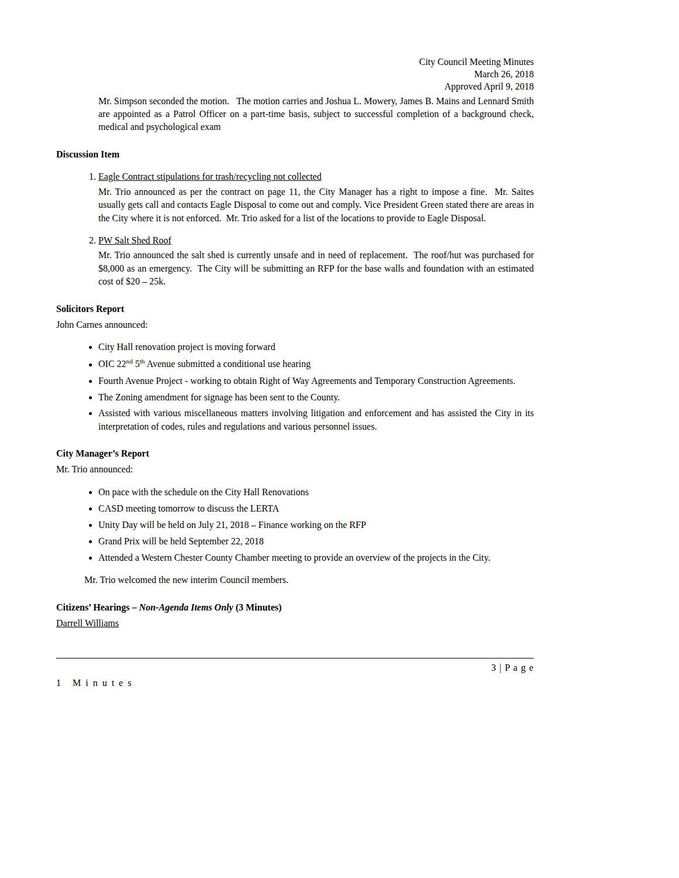City Council Meeting Minutes
March 26, 2018
Approved April 9, 2018
Mr. Simpson seconded the motion. The motion carries and Joshua L. Mowery, James B. Mains and Lennard Smith are appointed as a Patrol Officer on a part-time basis, subject to successful completion of a background check, medical and psychological exam
Discussion Item
Eagle Contract stipulations for trash/recycling not collected
Mr. Trio announced as per the contract on page 11, the City Manager has a right to impose a fine. Mr. Saites usually gets call and contacts Eagle Disposal to come out and comply. Vice President Green stated there are areas in the City where it is not enforced. Mr. Trio asked for a list of the locations to provide to Eagle Disposal.
PW Salt Shed Roof
Mr. Trio announced the salt shed is currently unsafe and in need of replacement. The roof/hut was purchased for $8,000 as an emergency. The City will be submitting an RFP for the base walls and foundation with an estimated cost of $20 – 25k.
Solicitors Report
John Carnes announced:
City Hall renovation project is moving forward
OIC 22nd 5th Avenue submitted a conditional use hearing
Fourth Avenue Project - working to obtain Right of Way Agreements and Temporary Construction Agreements.
The Zoning amendment for signage has been sent to the County.
Assisted with various miscellaneous matters involving litigation and enforcement and has assisted the City in its interpretation of codes, rules and regulations and various personnel issues.
City Manager’s Report
Mr. Trio announced:
On pace with the schedule on the City Hall Renovations
CASD meeting tomorrow to discuss the LERTA
Unity Day will be held on July 21, 2018 – Finance working on the RFP
Grand Prix will be held September 22, 2018
Attended a Western Chester County Chamber meeting to provide an overview of the projects in the City.
Mr. Trio welcomed the new interim Council members.
Citizens’ Hearings – Non-Agenda Items Only (3 Minutes)
Darrell Williams
3 | P a g e
1 M i n u t e s